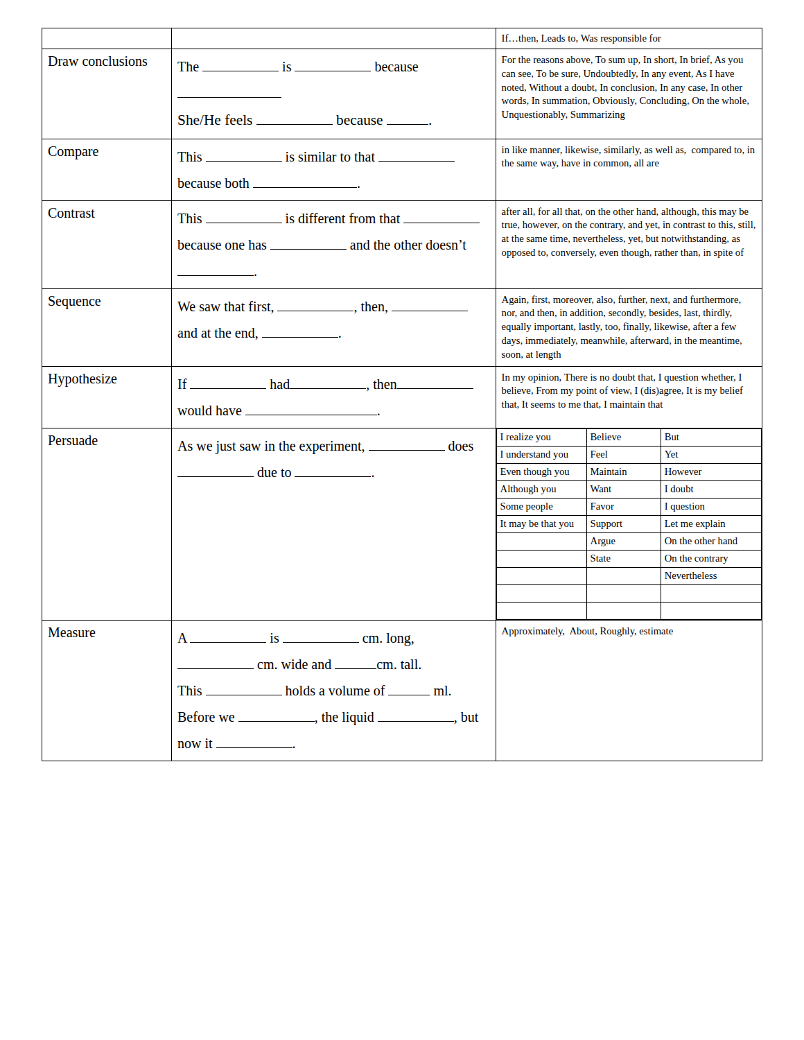| | | If…then, Leads to, Was responsible for |
| Draw conclusions | The is because She/He feels because . | For the reasons above, To sum up, In short, In brief, As you can see, To be sure, Undoubtedly, In any event, As I have noted, Without a doubt, In conclusion, In any case, In other words, In summation, Obviously, Concluding, On the whole, Unquestionably, Summarizing |
| Compare | This is similar to that because both . | in like manner, likewise, similarly, as well as, compared to, in the same way, have in common, all are |
| Contrast | This is different from that because one has and the other doesn’t . | after all, for all that, on the other hand, although, this may be true, however, on the contrary, and yet, in contrast to this, still, at the same time, nevertheless, yet, but notwithstanding, as opposed to, conversely, even though, rather than, in spite of |
| Sequence | We saw that first, , then, and at the end, . | Again, first, moreover, also, further, next, and furthermore, nor, and then, in addition, secondly, besides, last, thirdly, equally important, lastly, too, finally, likewise, after a few days, immediately, meanwhile, afterward, in the meantime, soon, at length |
| Hypothesize | If had , then would have . | In my opinion, There is no doubt that, I question whether, I believe, From my point of view, I (dis)agree, It is my belief that, It seems to me that, I maintain that |
| Persuade | As we just saw in the experiment, does due to . | / I realize you / Believe / But / / I understand you / Feel / Yet / / Even though you / Maintain / However / / Although you / Want / I doubt / / Some people / Favor / I question / / It may be that you / Support / Let me explain / / / Argue / On the other hand / / / State / On the contrary / / / / Nevertheless / |
| Measure | A is cm. long, cm. wide and cm. tall. This holds a volume of ml. Before we , the liquid , but now it . | Approximately, About, Roughly, estimate |